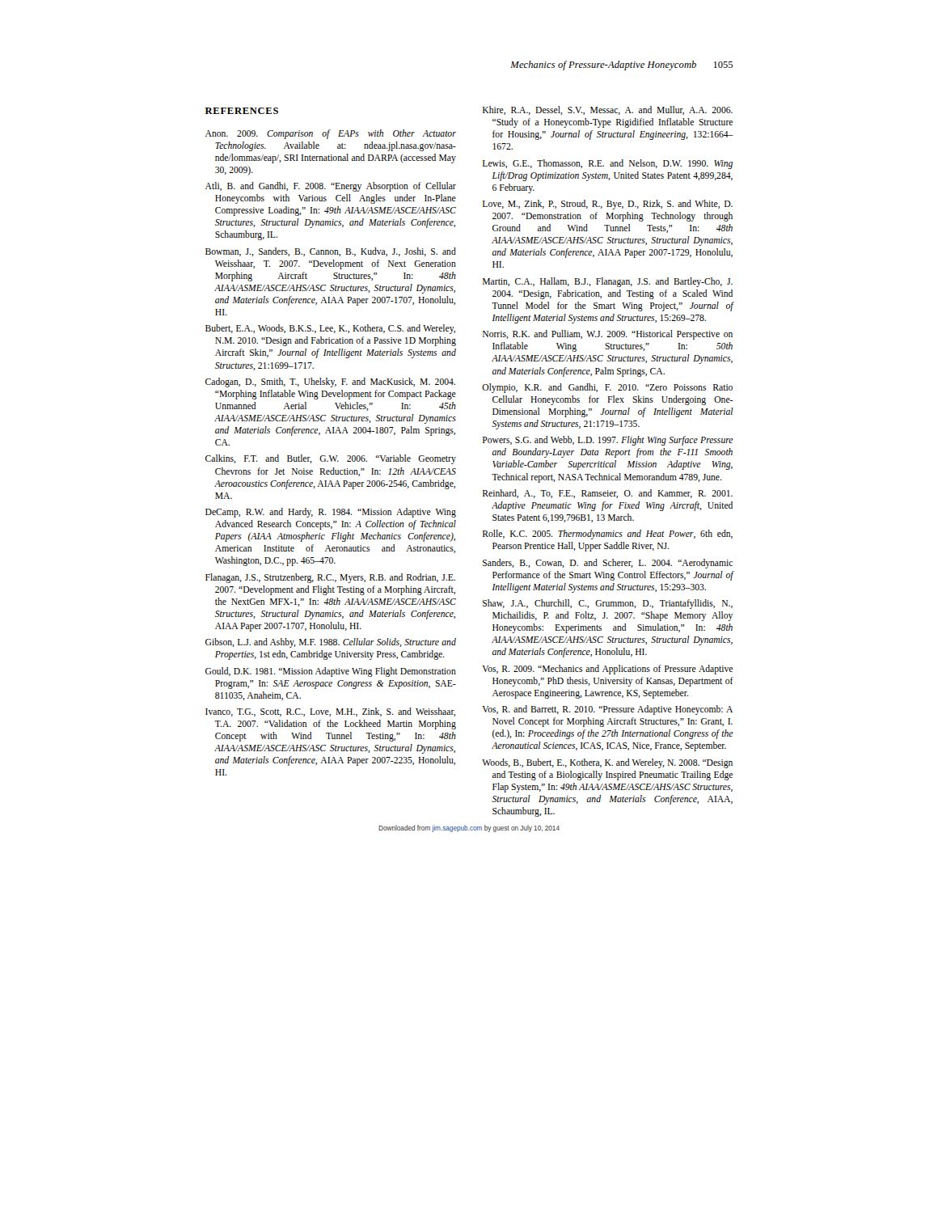Mechanics of Pressure-Adaptive Honeycomb 1055
REFERENCES
Anon. 2009. Comparison of EAPs with Other Actuator Technologies. Available at: ndeaa.jpl.nasa.gov/nasa-nde/lommas/eap/, SRI International and DARPA (accessed May 30, 2009).
Atli, B. and Gandhi, F. 2008. “Energy Absorption of Cellular Honeycombs with Various Cell Angles under In-Plane Compressive Loading,” In: 49th AIAA/ASME/ASCE/AHS/ASC Structures, Structural Dynamics, and Materials Conference, Schaumburg, IL.
Bowman, J., Sanders, B., Cannon, B., Kudva, J., Joshi, S. and Weisshaar, T. 2007. “Development of Next Generation Morphing Aircraft Structures,” In: 48th AIAA/ASME/ASCE/AHS/ASC Structures, Structural Dynamics, and Materials Conference, AIAA Paper 2007-1707, Honolulu, HI.
Bubert, E.A., Woods, B.K.S., Lee, K., Kothera, C.S. and Wereley, N.M. 2010. “Design and Fabrication of a Passive 1D Morphing Aircraft Skin,” Journal of Intelligent Materials Systems and Structures, 21:1699–1717.
Cadogan, D., Smith, T., Uhelsky, F. and MacKusick, M. 2004. “Morphing Inflatable Wing Development for Compact Package Unmanned Aerial Vehicles,” In: 45th AIAA/ASME/ASCE/AHS/ASC Structures, Structural Dynamics and Materials Conference, AIAA 2004-1807, Palm Springs, CA.
Calkins, F.T. and Butler, G.W. 2006. “Variable Geometry Chevrons for Jet Noise Reduction,” In: 12th AIAA/CEAS Aeroacoustics Conference, AIAA Paper 2006-2546, Cambridge, MA.
DeCamp, R.W. and Hardy, R. 1984. “Mission Adaptive Wing Advanced Research Concepts,” In: A Collection of Technical Papers (AIAA Atmospheric Flight Mechanics Conference), American Institute of Aeronautics and Astronautics, Washington, D.C., pp. 465–470.
Flanagan, J.S., Strutzenberg, R.C., Myers, R.B. and Rodrian, J.E. 2007. “Development and Flight Testing of a Morphing Aircraft, the NextGen MFX-1,” In: 48th AIAA/ASME/ASCE/AHS/ASC Structures, Structural Dynamics, and Materials Conference, AIAA Paper 2007-1707, Honolulu, HI.
Gibson, L.J. and Ashby, M.F. 1988. Cellular Solids, Structure and Properties, 1st edn, Cambridge University Press, Cambridge.
Gould, D.K. 1981. “Mission Adaptive Wing Flight Demonstration Program,” In: SAE Aerospace Congress & Exposition, SAE-811035, Anaheim, CA.
Ivanco, T.G., Scott, R.C., Love, M.H., Zink, S. and Weisshaar, T.A. 2007. “Validation of the Lockheed Martin Morphing Concept with Wind Tunnel Testing,” In: 48th AIAA/ASME/ASCE/AHS/ASC Structures, Structural Dynamics, and Materials Conference, AIAA Paper 2007-2235, Honolulu, HI.
Khire, R.A., Dessel, S.V., Messac, A. and Mullur, A.A. 2006. “Study of a Honeycomb-Type Rigidified Inflatable Structure for Housing,” Journal of Structural Engineering, 132:1664–1672.
Lewis, G.E., Thomasson, R.E. and Nelson, D.W. 1990. Wing Lift/Drag Optimization System, United States Patent 4,899,284, 6 February.
Love, M., Zink, P., Stroud, R., Bye, D., Rizk, S. and White, D. 2007. “Demonstration of Morphing Technology through Ground and Wind Tunnel Tests,” In: 48th AIAA/ASME/ASCE/AHS/ASC Structures, Structural Dynamics, and Materials Conference, AIAA Paper 2007-1729, Honolulu, HI.
Martin, C.A., Hallam, B.J., Flanagan, J.S. and Bartley-Cho, J. 2004. “Design, Fabrication, and Testing of a Scaled Wind Tunnel Model for the Smart Wing Project,” Journal of Intelligent Material Systems and Structures, 15:269–278.
Norris, R.K. and Pulliam, W.J. 2009. “Historical Perspective on Inflatable Wing Structures,” In: 50th AIAA/ASME/ASCE/AHS/ASC Structures, Structural Dynamics, and Materials Conference, Palm Springs, CA.
Olympio, K.R. and Gandhi, F. 2010. “Zero Poissons Ratio Cellular Honeycombs for Flex Skins Undergoing One-Dimensional Morphing,” Journal of Intelligent Material Systems and Structures, 21:1719–1735.
Powers, S.G. and Webb, L.D. 1997. Flight Wing Surface Pressure and Boundary-Layer Data Report from the F-111 Smooth Variable-Camber Supercritical Mission Adaptive Wing, Technical report, NASA Technical Memorandum 4789, June.
Reinhard, A., To, F.E., Ramseier, O. and Kammer, R. 2001. Adaptive Pneumatic Wing for Fixed Wing Aircraft, United States Patent 6,199,796B1, 13 March.
Rolle, K.C. 2005. Thermodynamics and Heat Power, 6th edn, Pearson Prentice Hall, Upper Saddle River, NJ.
Sanders, B., Cowan, D. and Scherer, L. 2004. “Aerodynamic Performance of the Smart Wing Control Effectors,” Journal of Intelligent Material Systems and Structures, 15:293–303.
Shaw, J.A., Churchill, C., Grummon, D., Triantafyllidis, N., Michailidis, P. and Foltz, J. 2007. “Shape Memory Alloy Honeycombs: Experiments and Simulation,” In: 48th AIAA/ASME/ASCE/AHS/ASC Structures, Structural Dynamics, and Materials Conference, Honolulu, HI.
Vos, R. 2009. “Mechanics and Applications of Pressure Adaptive Honeycomb,” PhD thesis, University of Kansas, Department of Aerospace Engineering, Lawrence, KS, Septemeber.
Vos, R. and Barrett, R. 2010. “Pressure Adaptive Honeycomb: A Novel Concept for Morphing Aircraft Structures,” In: Grant, I. (ed.), In: Proceedings of the 27th International Congress of the Aeronautical Sciences, ICAS, ICAS, Nice, France, September.
Woods, B., Bubert, E., Kothera, K. and Wereley, N. 2008. “Design and Testing of a Biologically Inspired Pneumatic Trailing Edge Flap System,” In: 49th AIAA/ASME/ASCE/AHS/ASC Structures, Structural Dynamics, and Materials Conference, AIAA, Schaumburg, IL.
Downloaded from jim.sagepub.com by guest on July 10, 2014